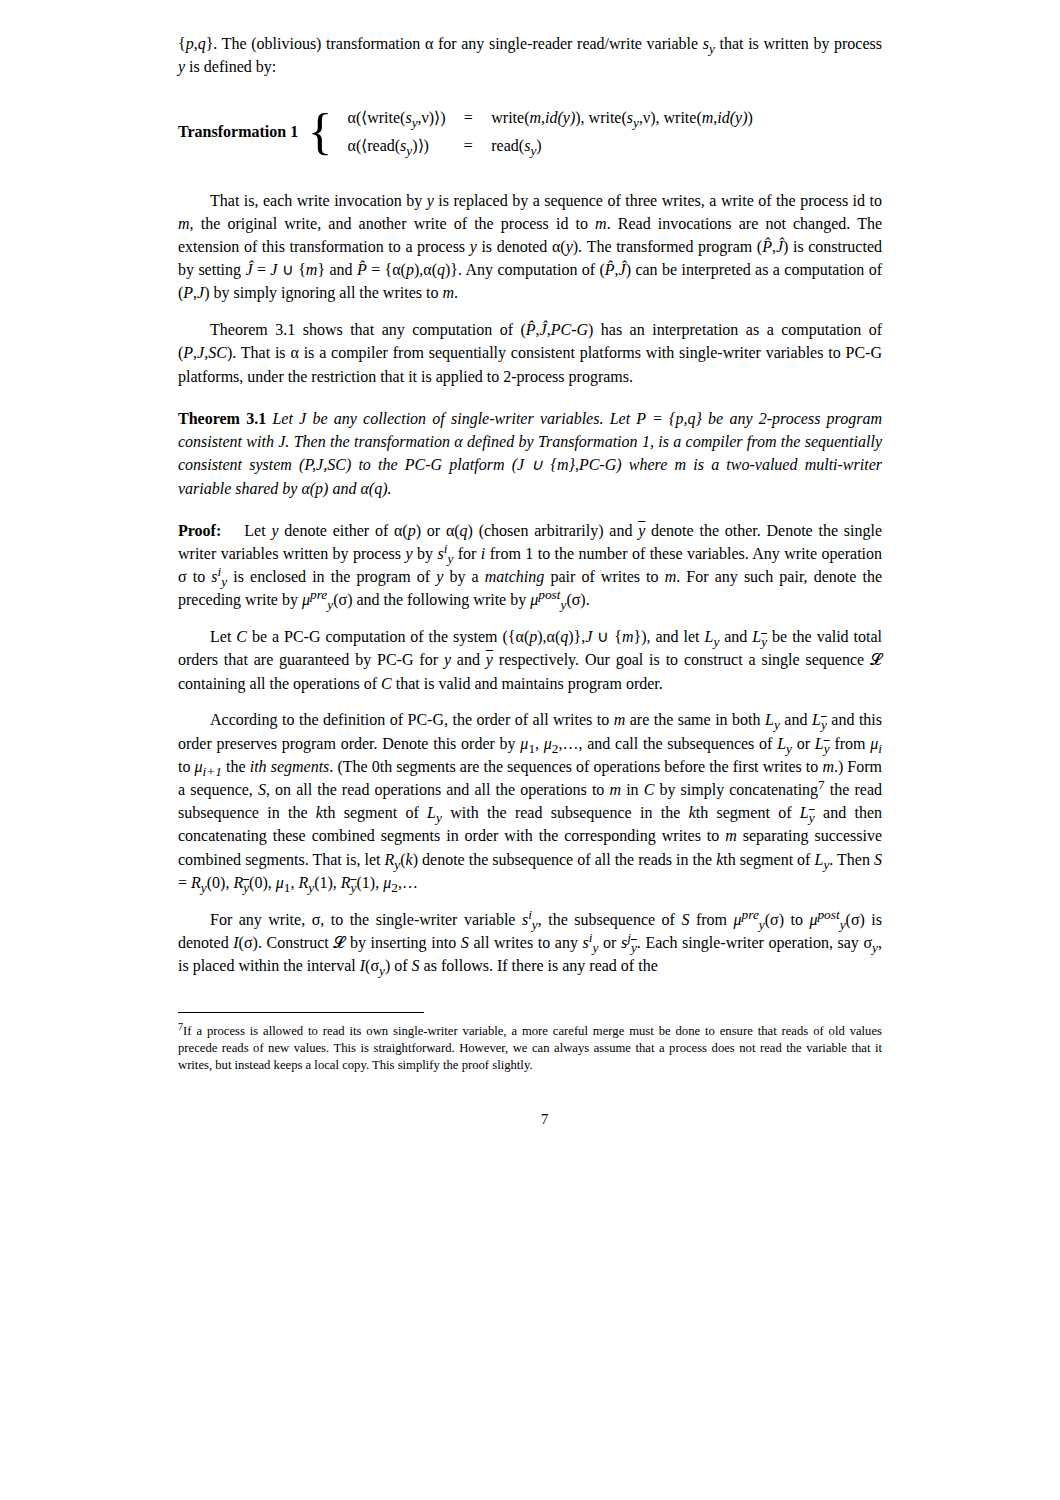{p,q}. The (oblivious) transformation α for any single-reader read/write variable sy that is written by process y is defined by:
Transformation 1 {
| α(⟨write( s y ,ν)⟩) | = | write( m , id(y) ), write( s y ,ν), write( m , id(y) ) |
| α(⟨read( s y )⟩) | = | read( s y ) |
That is, each write invocation by y is replaced by a sequence of three writes, a write of the process id to m, the original write, and another write of the process id to m. Read invocations are not changed. The extension of this transformation to a process y is denoted α(y). The transformed program (P̂,Ĵ) is constructed by setting Ĵ = J ∪ {m} and P̂ = {α(p),α(q)}. Any computation of (P̂,Ĵ) can be interpreted as a computation of (P,J) by simply ignoring all the writes to m.
Theorem 3.1 shows that any computation of (P̂,Ĵ,PC-G) has an interpretation as a computation of (P,J,SC). That is α is a compiler from sequentially consistent platforms with single-writer variables to PC-G platforms, under the restriction that it is applied to 2-process programs.
Theorem 3.1 Let J be any collection of single-writer variables. Let P = {p,q} be any 2-process program consistent with J. Then the transformation α defined by Transformation 1, is a compiler from the sequentially consistent system (P,J,SC) to the PC-G platform (J ∪ {m},PC-G) where m is a two-valued multi-writer variable shared by α(p) and α(q).
Proof: Let y denote either of α(p) or α(q) (chosen arbitrarily) and y denote the other. Denote the single writer variables written by process y by siy for i from 1 to the number of these variables. Any write operation σ to siy is enclosed in the program of y by a matching pair of writes to m. For any such pair, denote the preceding write by μprey(σ) and the following write by μposty(σ).
Let C be a PC-G computation of the system ({α(p),α(q)},J ∪ {m}), and let Ly and Ly be the valid total orders that are guaranteed by PC-G for y and y respectively. Our goal is to construct a single sequence 𝓛 containing all the operations of C that is valid and maintains program order.
According to the definition of PC-G, the order of all writes to m are the same in both Ly and Ly and this order preserves program order. Denote this order by μ1, μ2,…, and call the subsequences of Ly or Ly from μi to μi+1 the ith segments. (The 0th segments are the sequences of operations before the first writes to m.) Form a sequence, S, on all the read operations and all the operations to m in C by simply concatenating7 the read subsequence in the kth segment of Ly with the read subsequence in the kth segment of Ly and then concatenating these combined segments in order with the corresponding writes to m separating successive combined segments. That is, let Ry(k) denote the subsequence of all the reads in the kth segment of Ly. Then S = Ry(0), Ry(0), μ1, Ry(1), Ry(1), μ2,…
For any write, σ, to the single-writer variable siy, the subsequence of S from μprey(σ) to μposty(σ) is denoted I(σ). Construct 𝓛 by inserting into S all writes to any siy or sjy. Each single-writer operation, say σy, is placed within the interval I(σy) of S as follows. If there is any read of the
7If a process is allowed to read its own single-writer variable, a more careful merge must be done to ensure that reads of old values precede reads of new values. This is straightforward. However, we can always assume that a process does not read the variable that it writes, but instead keeps a local copy. This simplify the proof slightly.
7